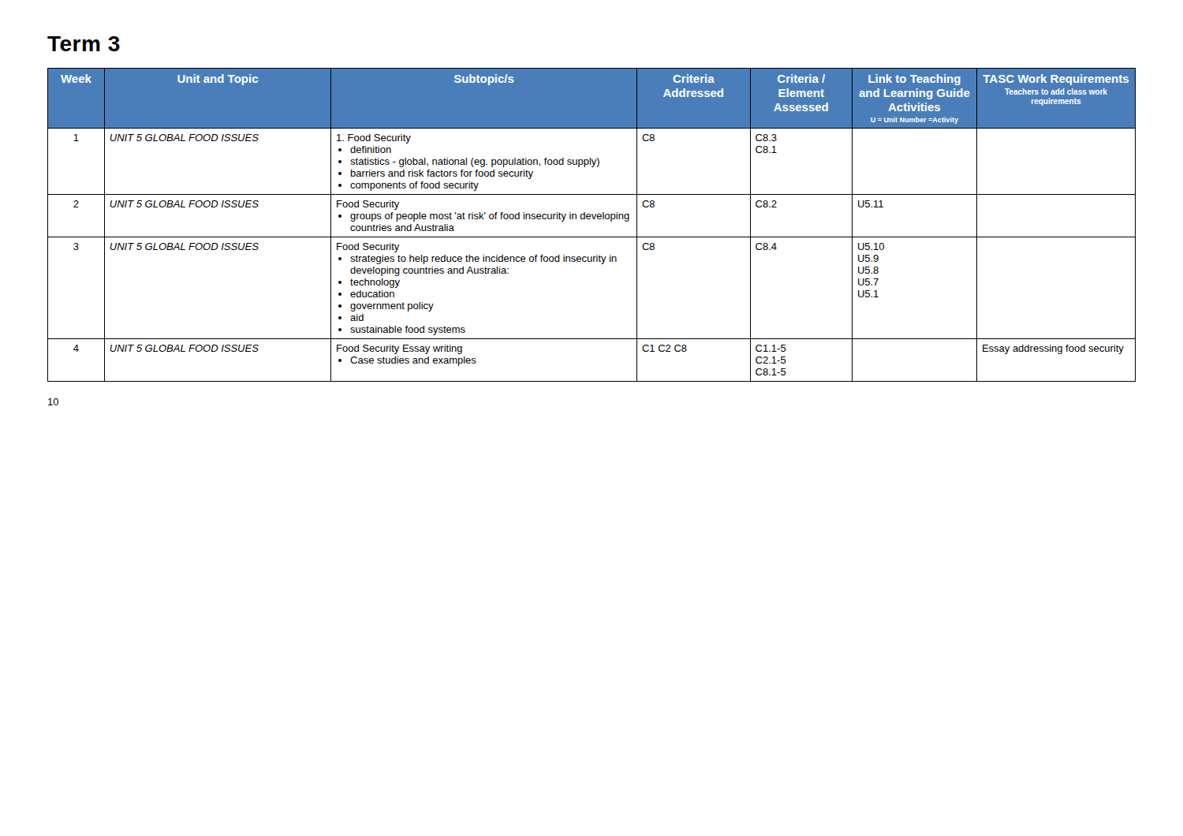Term 3
| Week | Unit and Topic | Subtopic/s | Criteria Addressed | Criteria / Element Assessed | Link to Teaching and Learning Guide Activities U = Unit Number =Activity | TASC Work Requirements Teachers to add class work requirements |
| --- | --- | --- | --- | --- | --- | --- |
| 1 | UNIT 5 GLOBAL FOOD ISSUES | 1. Food Security definition statistics - global, national (eg. population, food supply) barriers and risk factors for food security components of food security | C8 | C8.3 C8.1 | | |
| 2 | UNIT 5 GLOBAL FOOD ISSUES | Food Security groups of people most 'at risk' of food insecurity in developing countries and Australia | C8 | C8.2 | U5.11 | |
| 3 | UNIT 5 GLOBAL FOOD ISSUES | Food Security strategies to help reduce the incidence of food insecurity in developing countries and Australia: technology education government policy aid sustainable food systems | C8 | C8.4 | U5.10 U5.9 U5.8 U5.7 U5.1 | |
| 4 | UNIT 5 GLOBAL FOOD ISSUES | Food Security Essay writing Case studies and examples | C1 C2 C8 | C1.1-5 C2.1-5 C8.1-5 | | Essay addressing food security |
10